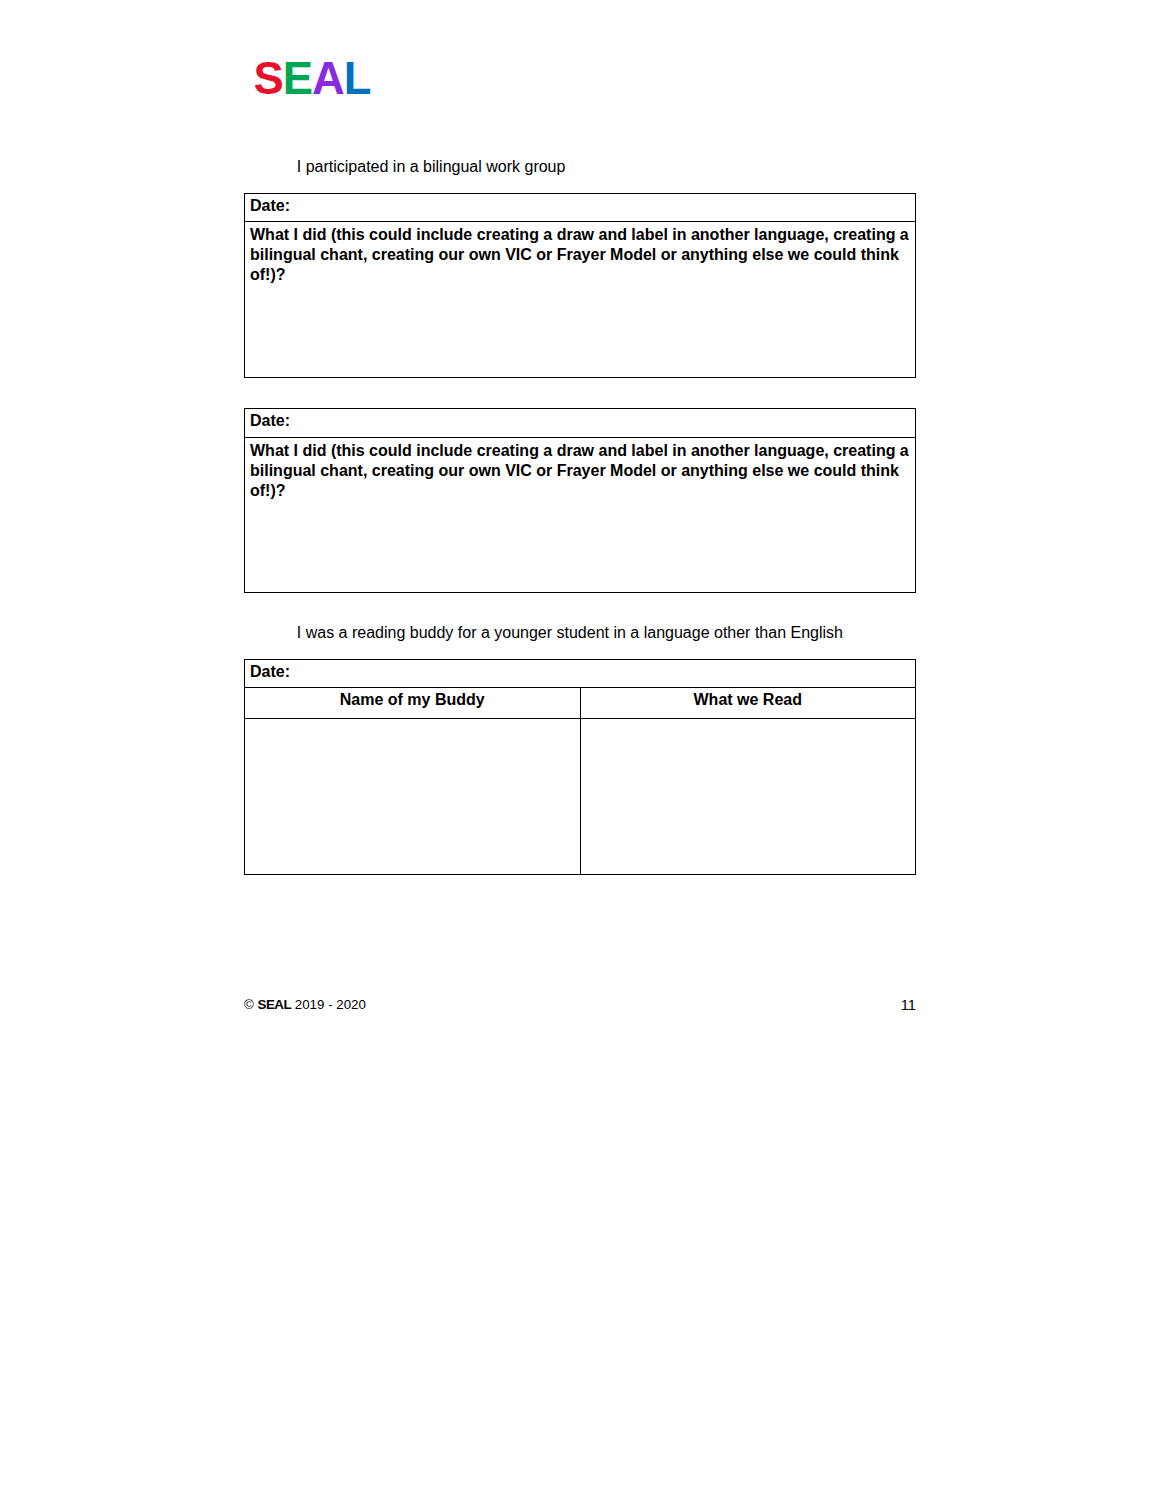SEAL
I participated in a bilingual work group
| Date: |
| What I did (this could include creating a draw and label in another language, creating a bilingual chant, creating our own VIC or Frayer Model or anything else we could think of!)? |
| Date: |
| What I did (this could include creating a draw and label in another language, creating a bilingual chant, creating our own VIC or Frayer Model or anything else we could think of!)? |
I was a reading buddy for a younger student in a language other than English
| Date: |
| Name of my Buddy | What we Read |
© SEAL 2019 - 2020
11